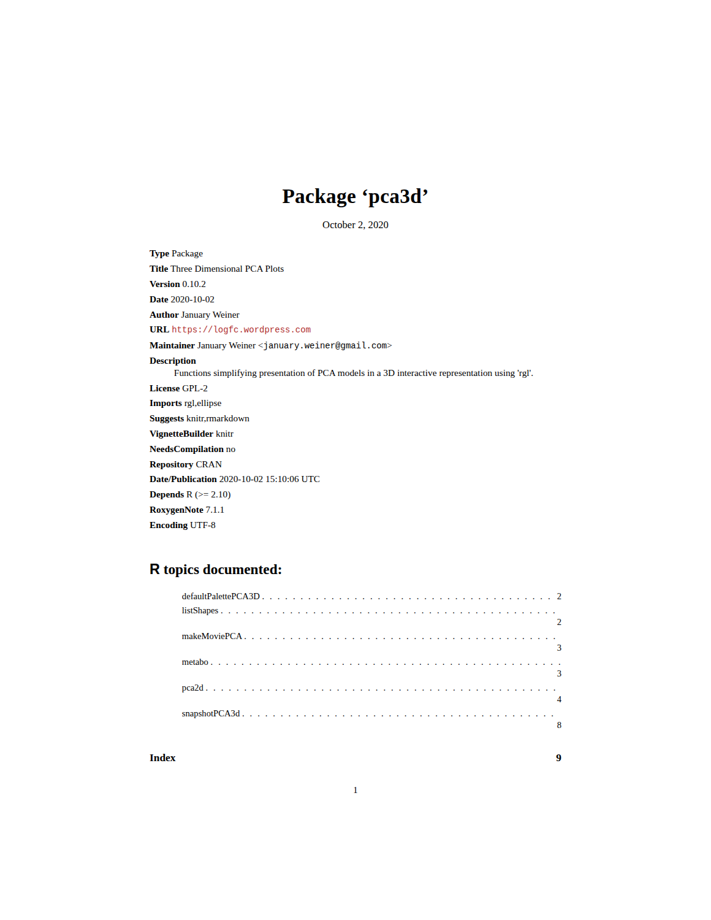Package ‘pca3d’
October 2, 2020
Type Package
Title Three Dimensional PCA Plots
Version 0.10.2
Date 2020-10-02
Author January Weiner
URL https://logfc.wordpress.com
Maintainer January Weiner <january.weiner@gmail.com>
Description Functions simplifying presentation of PCA models in a 3D interactive representation using 'rgl'.
License GPL-2
Imports rgl,ellipse
Suggests knitr,rmarkdown
VignetteBuilder knitr
NeedsCompilation no
Repository CRAN
Date/Publication 2020-10-02 15:10:06 UTC
Depends R (>= 2.10)
RoxygenNote 7.1.1
Encoding UTF-8
R topics documented:
defaultPalettePCA3D . . . . . . . . . . . . . . . . . . . . . . . . . . . . . . . . . . . . . . 2
listShapes . . . . . . . . . . . . . . . . . . . . . . . . . . . . . . . . . . . . . . . . . . . . 2
makeMoviePCA . . . . . . . . . . . . . . . . . . . . . . . . . . . . . . . . . . . . . . . . . 3
metabo . . . . . . . . . . . . . . . . . . . . . . . . . . . . . . . . . . . . . . . . . . . . . . 3
pca2d . . . . . . . . . . . . . . . . . . . . . . . . . . . . . . . . . . . . . . . . . . . . . . 4
snapshotPCA3d . . . . . . . . . . . . . . . . . . . . . . . . . . . . . . . . . . . . . . . . . 8
Index9
1